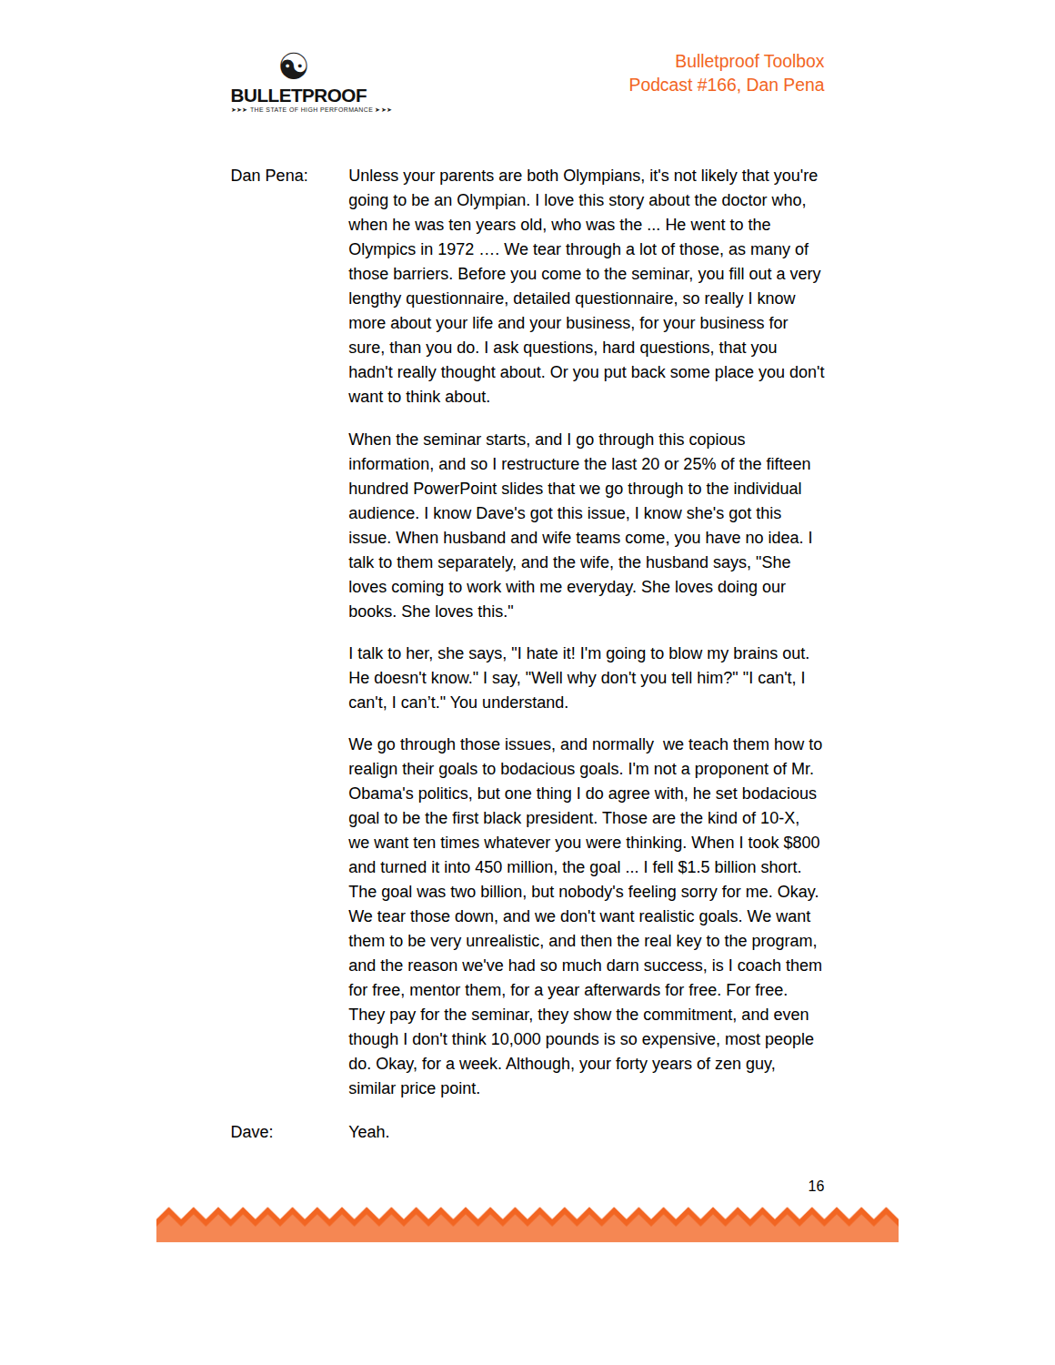☯
BULLETPROOF
➤➤➤ THE STATE OF HIGH PERFORMANCE ➤➤➤
Bulletproof Toolbox
Podcast #166, Dan Pena
Dan Pena:
Unless your parents are both Olympians, it's not likely that you're going to be an Olympian. I love this story about the doctor who, when he was ten years old, who was the ... He went to the Olympics in 1972 …. We tear through a lot of those, as many of those barriers. Before you come to the seminar, you fill out a very lengthy questionnaire, detailed questionnaire, so really I know more about your life and your business, for your business for sure, than you do. I ask questions, hard questions, that you hadn't really thought about. Or you put back some place you don't want to think about.
When the seminar starts, and I go through this copious information, and so I restructure the last 20 or 25% of the fifteen hundred PowerPoint slides that we go through to the individual audience. I know Dave's got this issue, I know she's got this issue. When husband and wife teams come, you have no idea. I talk to them separately, and the wife, the husband says, "She loves coming to work with me everyday. She loves doing our books. She loves this."
I talk to her, she says, "I hate it! I'm going to blow my brains out. He doesn't know." I say, "Well why don't you tell him?" "I can't, I can't, I can’t." You understand.
We go through those issues, and normally we teach them how to realign their goals to bodacious goals. I'm not a proponent of Mr. Obama's politics, but one thing I do agree with, he set bodacious goal to be the first black president. Those are the kind of 10-X, we want ten times whatever you were thinking. When I took $800 and turned it into 450 million, the goal ... I fell $1.5 billion short. The goal was two billion, but nobody's feeling sorry for me. Okay. We tear those down, and we don't want realistic goals. We want them to be very unrealistic, and then the real key to the program, and the reason we've had so much darn success, is I coach them for free, mentor them, for a year afterwards for free. For free. They pay for the seminar, they show the commitment, and even though I don't think 10,000 pounds is so expensive, most people do. Okay, for a week. Although, your forty years of zen guy, similar price point.
Dave:
Yeah.
16